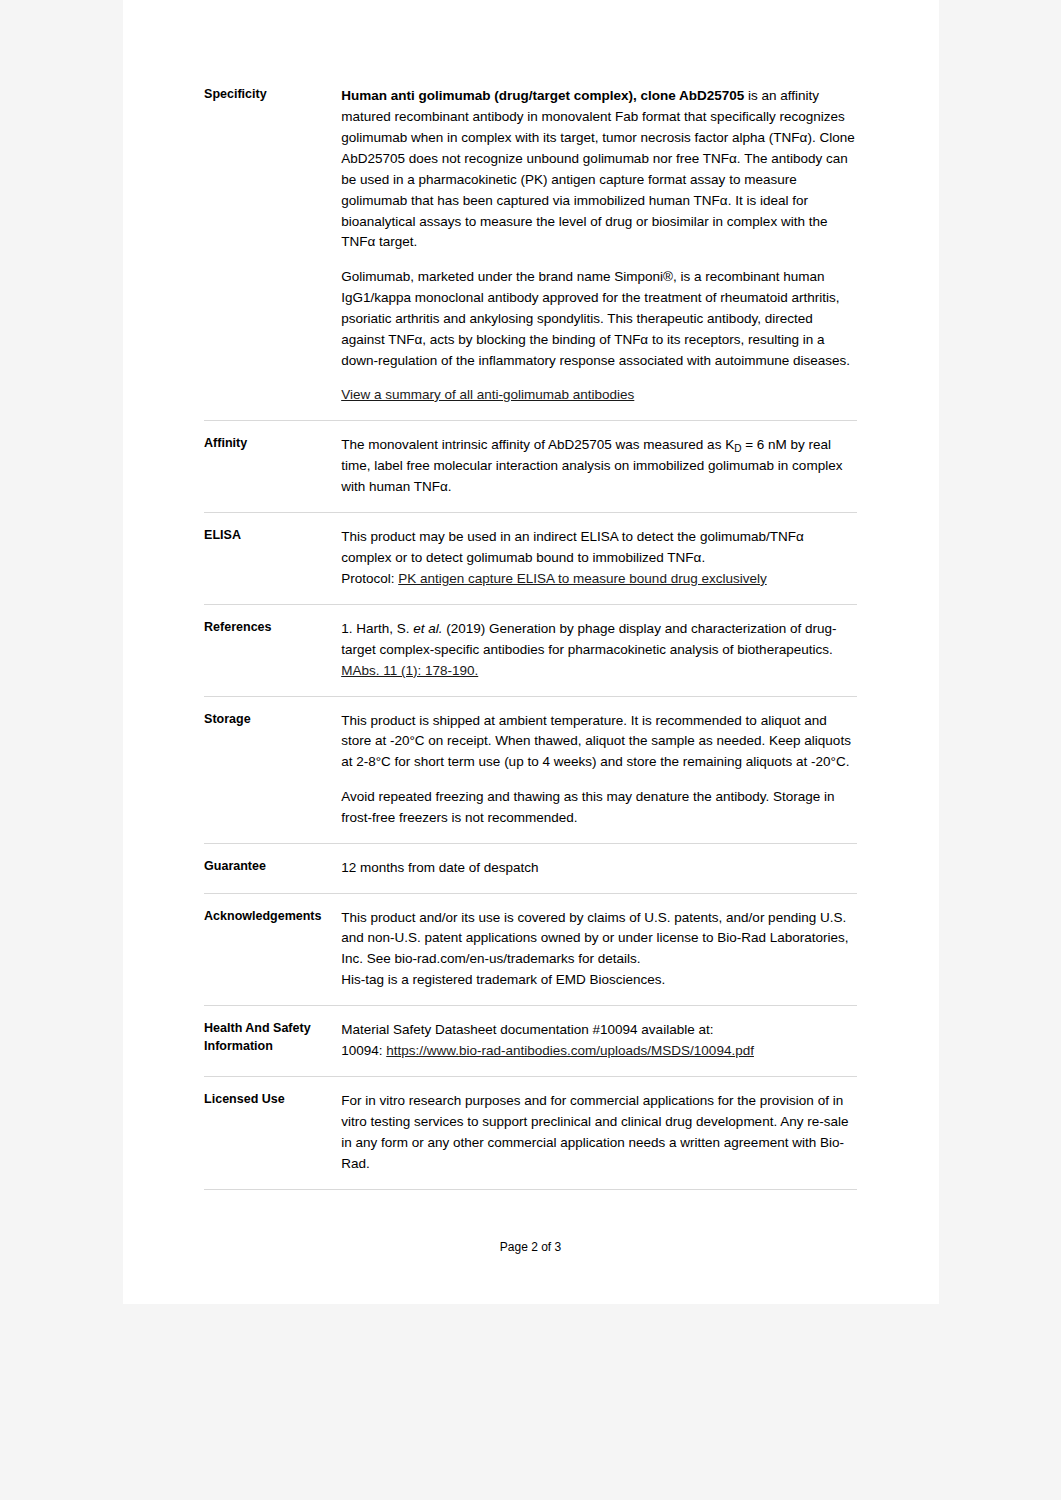| Specificity | Human anti golimumab (drug/target complex), clone AbD25705 is an affinity matured recombinant antibody in monovalent Fab format that specifically recognizes golimumab when in complex with its target, tumor necrosis factor alpha (TNFα). Clone AbD25705 does not recognize unbound golimumab nor free TNFα. The antibody can be used in a pharmacokinetic (PK) antigen capture format assay to measure golimumab that has been captured via immobilized human TNFα. It is ideal for bioanalytical assays to measure the level of drug or biosimilar in complex with the TNFα target. Golimumab, marketed under the brand name Simponi®, is a recombinant human IgG1/kappa monoclonal antibody approved for the treatment of rheumatoid arthritis, psoriatic arthritis and ankylosing spondylitis. This therapeutic antibody, directed against TNFα, acts by blocking the binding of TNFα to its receptors, resulting in a down-regulation of the inflammatory response associated with autoimmune diseases. View a summary of all anti-golimumab antibodies |
| Affinity | The monovalent intrinsic affinity of AbD25705 was measured as K D = 6 nM by real time, label free molecular interaction analysis on immobilized golimumab in complex with human TNFα. |
| ELISA | This product may be used in an indirect ELISA to detect the golimumab/TNFα complex or to detect golimumab bound to immobilized TNFα. Protocol: PK antigen capture ELISA to measure bound drug exclusively |
| References | 1. Harth, S. et al. (2019) Generation by phage display and characterization of drug-target complex-specific antibodies for pharmacokinetic analysis of biotherapeutics. MAbs. 11 (1): 178-190. |
| Storage | This product is shipped at ambient temperature. It is recommended to aliquot and store at -20°C on receipt. When thawed, aliquot the sample as needed. Keep aliquots at 2-8°C for short term use (up to 4 weeks) and store the remaining aliquots at -20°C. Avoid repeated freezing and thawing as this may denature the antibody. Storage in frost-free freezers is not recommended. |
| Guarantee | 12 months from date of despatch |
| Acknowledgements | This product and/or its use is covered by claims of U.S. patents, and/or pending U.S. and non-U.S. patent applications owned by or under license to Bio-Rad Laboratories, Inc. See bio-rad.com/en-us/trademarks for details. His-tag is a registered trademark of EMD Biosciences. |
| Health And Safety Information | Material Safety Datasheet documentation #10094 available at: 10094: https://www.bio-rad-antibodies.com/uploads/MSDS/10094.pdf |
| Licensed Use | For in vitro research purposes and for commercial applications for the provision of in vitro testing services to support preclinical and clinical drug development. Any re-sale in any form or any other commercial application needs a written agreement with Bio-Rad. |
Page 2 of 3